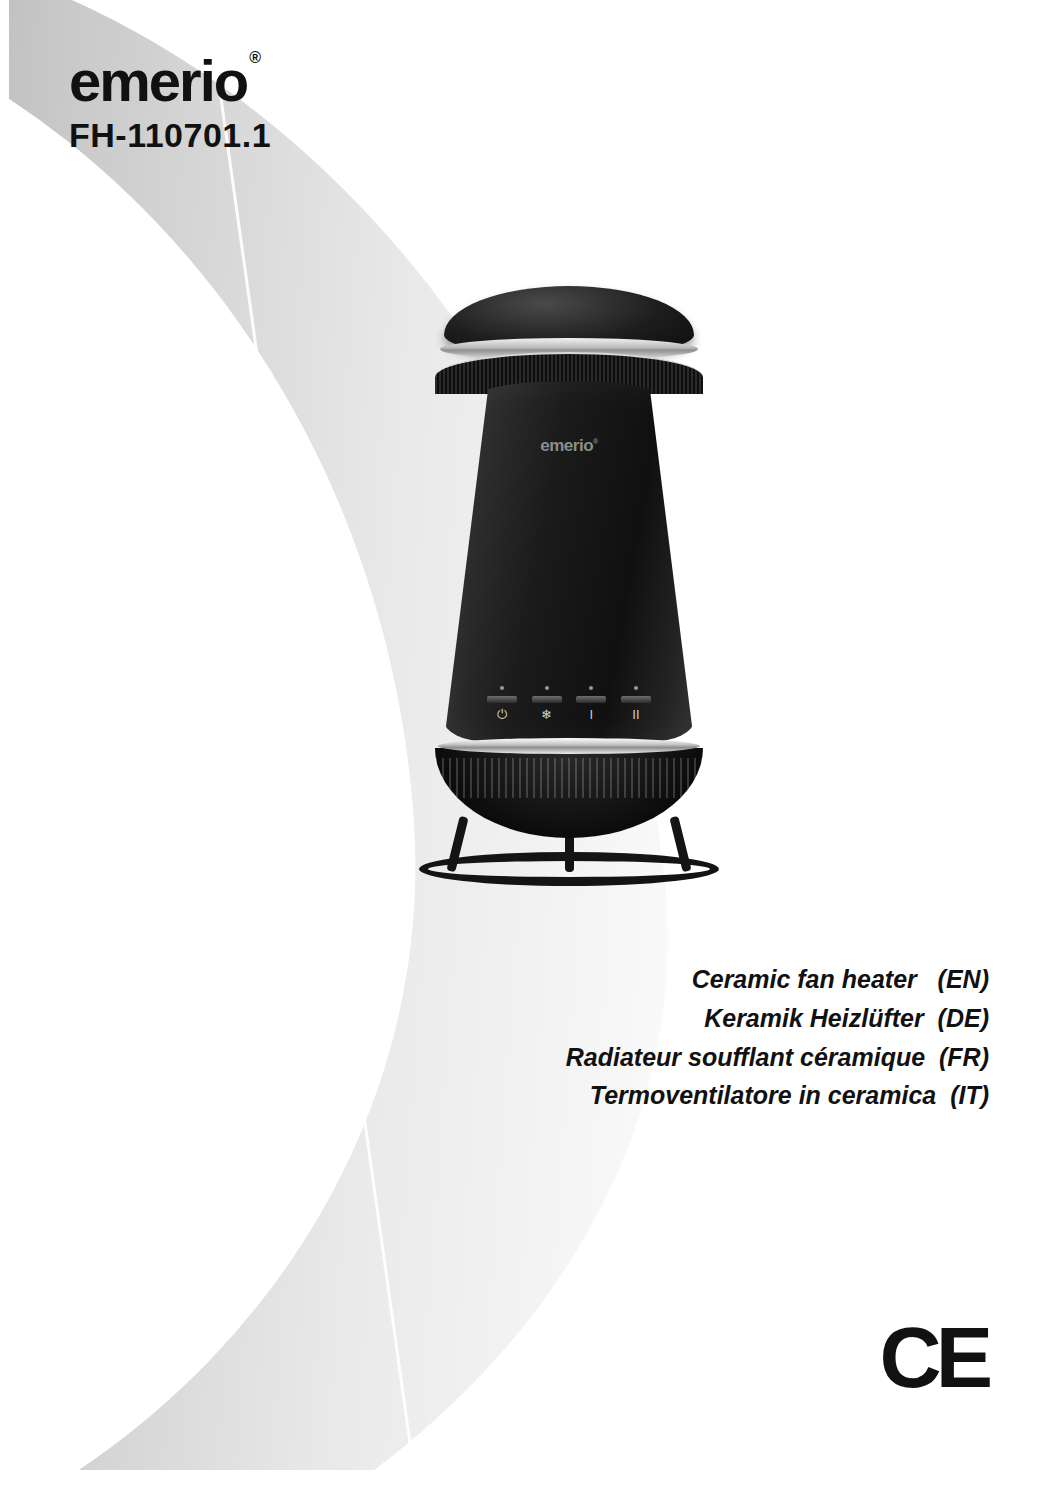emerio®
FH-110701.1
emerio®
⏻
❄
I
II
Ceramic fan heater (EN)
Keramik Heizlüfter (DE)
Radiateur soufflant céramique (FR)
Termoventilatore in ceramica (IT)
CE